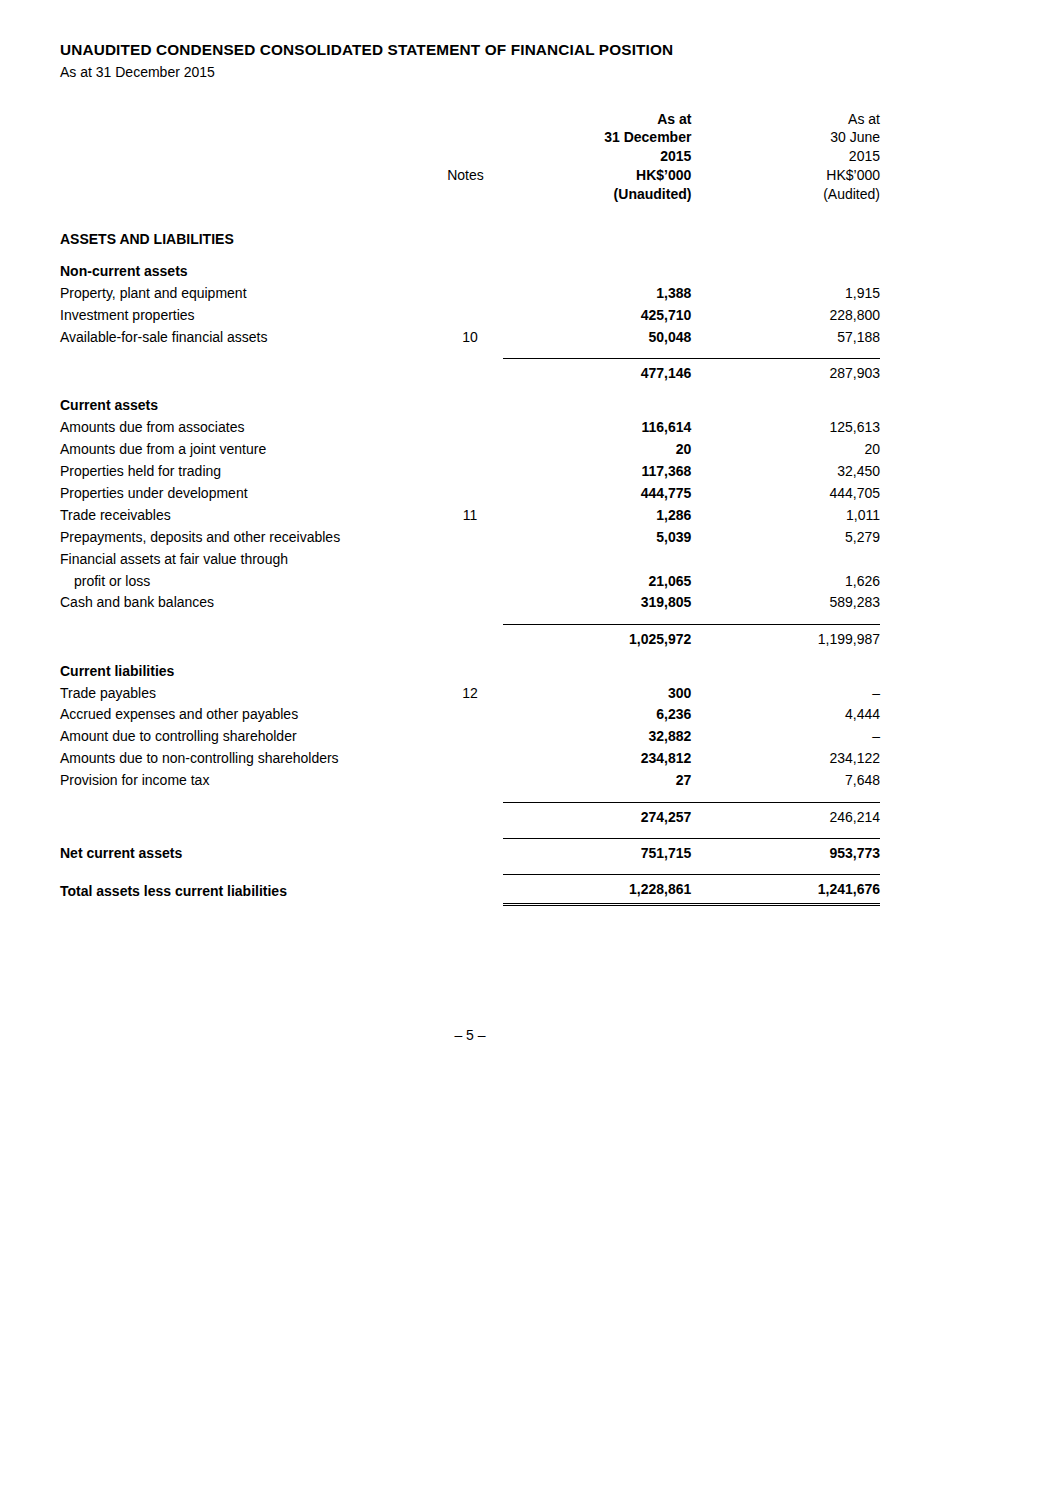UNAUDITED CONDENSED CONSOLIDATED STATEMENT OF FINANCIAL POSITION
As at 31 December 2015
| | | As at | As at |
| | | 31 December | 30 June |
| | | 2015 | 2015 |
| | Notes | HK$’000 | HK$’000 |
| | | (Unaudited) | (Audited) |
| ASSETS AND LIABILITIES | | | |
| Non-current assets | | | |
| Property, plant and equipment | | 1,388 | 1,915 |
| Investment properties | | 425,710 | 228,800 |
| Available-for-sale financial assets | 10 | 50,048 | 57,188 |
| | | 477,146 | 287,903 |
| Current assets | | | |
| Amounts due from associates | | 116,614 | 125,613 |
| Amounts due from a joint venture | | 20 | 20 |
| Properties held for trading | | 117,368 | 32,450 |
| Properties under development | | 444,775 | 444,705 |
| Trade receivables | 11 | 1,286 | 1,011 |
| Prepayments, deposits and other receivables | | 5,039 | 5,279 |
| Financial assets at fair value through | | | |
| profit or loss | | 21,065 | 1,626 |
| Cash and bank balances | | 319,805 | 589,283 |
| | | 1,025,972 | 1,199,987 |
| Current liabilities | | | |
| Trade payables | 12 | 300 | – |
| Accrued expenses and other payables | | 6,236 | 4,444 |
| Amount due to controlling shareholder | | 32,882 | – |
| Amounts due to non-controlling shareholders | | 234,812 | 234,122 |
| Provision for income tax | | 27 | 7,648 |
| | | 274,257 | 246,214 |
| Net current assets | | 751,715 | 953,773 |
| Total assets less current liabilities | | 1,228,861 | 1,241,676 |
– 5 –